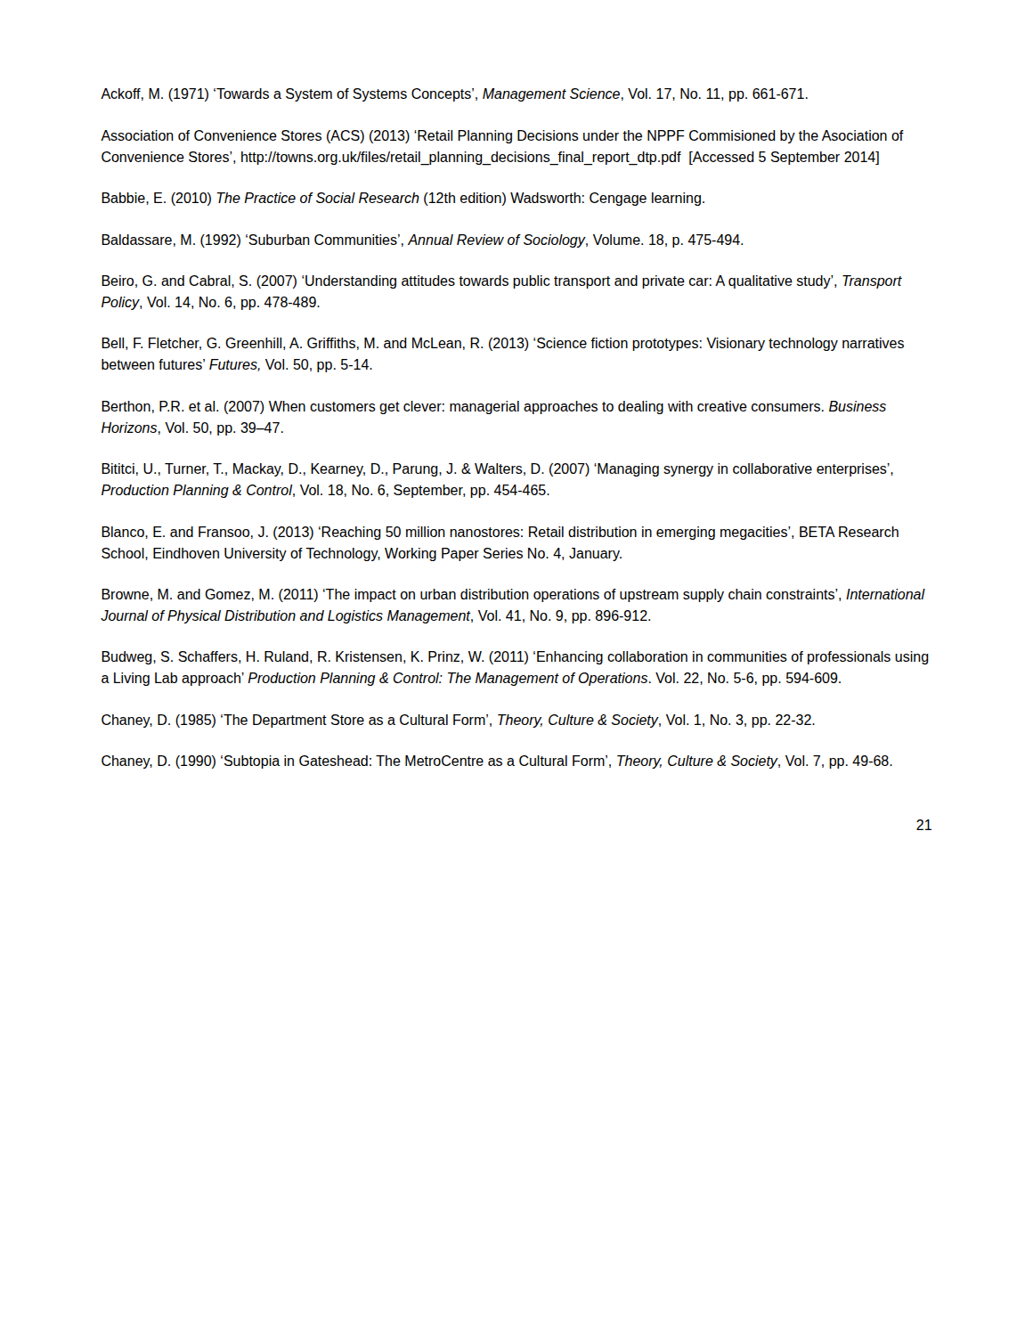Ackoff, M. (1971) ‘Towards a System of Systems Concepts’, Management Science, Vol. 17, No. 11, pp. 661-671.
Association of Convenience Stores (ACS) (2013) ‘Retail Planning Decisions under the NPPF Commisioned by the Asociation of Convenience Stores’, http://towns.org.uk/files/retail_planning_decisions_final_report_dtp.pdf [Accessed 5 September 2014]
Babbie, E. (2010) The Practice of Social Research (12th edition) Wadsworth: Cengage learning.
Baldassare, M. (1992) ‘Suburban Communities’, Annual Review of Sociology, Volume. 18, p. 475-494.
Beiro, G. and Cabral, S. (2007) ‘Understanding attitudes towards public transport and private car: A qualitative study’, Transport Policy, Vol. 14, No. 6, pp. 478-489.
Bell, F. Fletcher, G. Greenhill, A. Griffiths, M. and McLean, R. (2013) ‘Science fiction prototypes: Visionary technology narratives between futures’ Futures, Vol. 50, pp. 5-14.
Berthon, P.R. et al. (2007) When customers get clever: managerial approaches to dealing with creative consumers. Business Horizons, Vol. 50, pp. 39–47.
Bititci, U., Turner, T., Mackay, D., Kearney, D., Parung, J. & Walters, D. (2007) ‘Managing synergy in collaborative enterprises’, Production Planning & Control, Vol. 18, No. 6, September, pp. 454-465.
Blanco, E. and Fransoo, J. (2013) ‘Reaching 50 million nanostores: Retail distribution in emerging megacities’, BETA Research School, Eindhoven University of Technology, Working Paper Series No. 4, January.
Browne, M. and Gomez, M. (2011) ‘The impact on urban distribution operations of upstream supply chain constraints’, International Journal of Physical Distribution and Logistics Management, Vol. 41, No. 9, pp. 896-912.
Budweg, S. Schaffers, H. Ruland, R. Kristensen, K. Prinz, W. (2011) ‘Enhancing collaboration in communities of professionals using a Living Lab approach’ Production Planning & Control: The Management of Operations. Vol. 22, No. 5-6, pp. 594-609.
Chaney, D. (1985) ‘The Department Store as a Cultural Form’, Theory, Culture & Society, Vol. 1, No. 3, pp. 22-32.
Chaney, D. (1990) ‘Subtopia in Gateshead: The MetroCentre as a Cultural Form’, Theory, Culture & Society, Vol. 7, pp. 49-68.
21